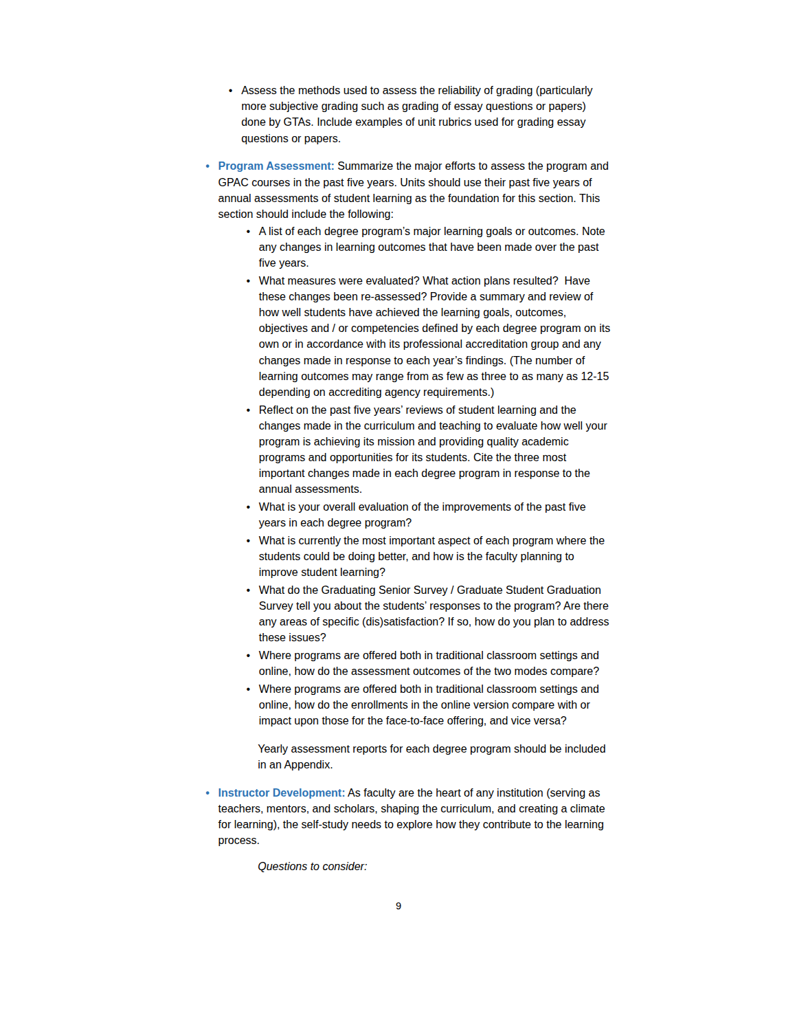Assess the methods used to assess the reliability of grading (particularly more subjective grading such as grading of essay questions or papers) done by GTAs. Include examples of unit rubrics used for grading essay questions or papers.
Program Assessment: Summarize the major efforts to assess the program and GPAC courses in the past five years. Units should use their past five years of annual assessments of student learning as the foundation for this section. This section should include the following:
A list of each degree program’s major learning goals or outcomes. Note any changes in learning outcomes that have been made over the past five years.
What measures were evaluated? What action plans resulted? Have these changes been re-assessed? Provide a summary and review of how well students have achieved the learning goals, outcomes, objectives and / or competencies defined by each degree program on its own or in accordance with its professional accreditation group and any changes made in response to each year’s findings. (The number of learning outcomes may range from as few as three to as many as 12-15 depending on accrediting agency requirements.)
Reflect on the past five years’ reviews of student learning and the changes made in the curriculum and teaching to evaluate how well your program is achieving its mission and providing quality academic programs and opportunities for its students. Cite the three most important changes made in each degree program in response to the annual assessments.
What is your overall evaluation of the improvements of the past five years in each degree program?
What is currently the most important aspect of each program where the students could be doing better, and how is the faculty planning to improve student learning?
What do the Graduating Senior Survey / Graduate Student Graduation Survey tell you about the students’ responses to the program? Are there any areas of specific (dis)satisfaction? If so, how do you plan to address these issues?
Where programs are offered both in traditional classroom settings and online, how do the assessment outcomes of the two modes compare?
Where programs are offered both in traditional classroom settings and online, how do the enrollments in the online version compare with or impact upon those for the face-to-face offering, and vice versa?
Yearly assessment reports for each degree program should be included in an Appendix.
Instructor Development: As faculty are the heart of any institution (serving as teachers, mentors, and scholars, shaping the curriculum, and creating a climate for learning), the self-study needs to explore how they contribute to the learning process.
Questions to consider:
9